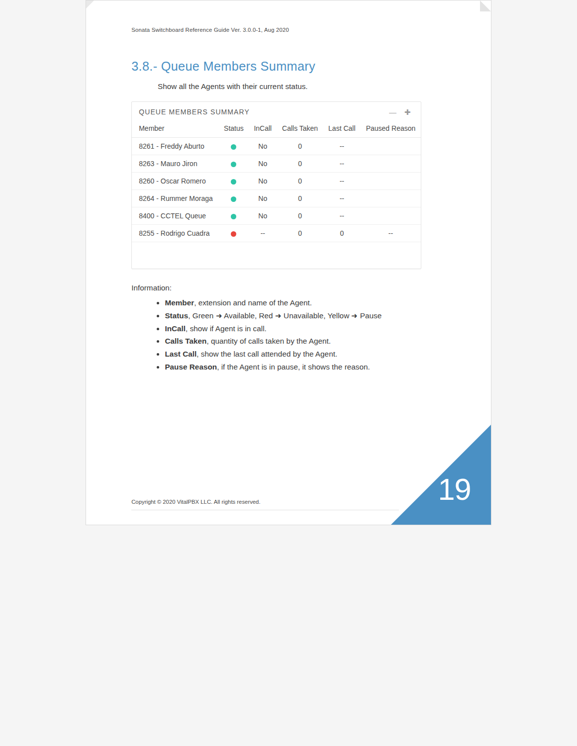Sonata Switchboard Reference Guide Ver. 3.0.0-1, Aug 2020
3.8.- Queue Members Summary
Show all the Agents with their current status.
QUEUE MEMBERS SUMMARY — ✚
| Member | Status | InCall | Calls Taken | Last Call | Paused Reason |
| --- | --- | --- | --- | --- | --- |
| 8261 - Freddy Aburto | | No | 0 | -- | |
| 8263 - Mauro Jiron | | No | 0 | -- | |
| 8260 - Oscar Romero | | No | 0 | -- | |
| 8264 - Rummer Moraga | | No | 0 | -- | |
| 8400 - CCTEL Queue | | No | 0 | -- | |
| 8255 - Rodrigo Cuadra | | -- | 0 | 0 | -- |
Information:
Member, extension and name of the Agent.
Status, Green ➜ Available, Red ➜ Unavailable, Yellow ➜ Pause
InCall, show if Agent is in call.
Calls Taken, quantity of calls taken by the Agent.
Last Call, show the last call attended by the Agent.
Pause Reason, if the Agent is in pause, it shows the reason.
19
Copyright © 2020 VitalPBX LLC. All rights reserved.